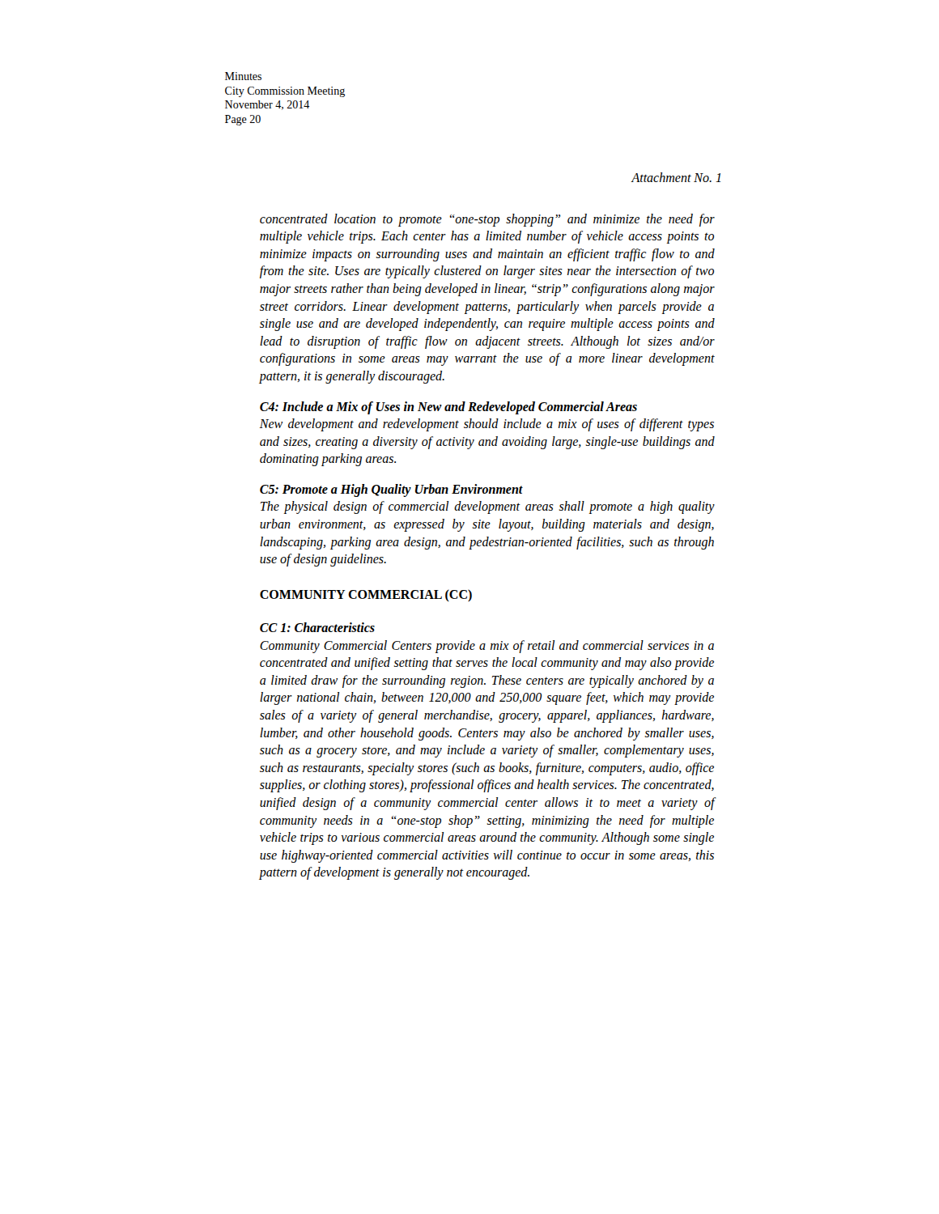Minutes
City Commission Meeting
November 4, 2014
Page 20
Attachment No. 1
concentrated location to promote “one-stop shopping” and minimize the need for multiple vehicle trips. Each center has a limited number of vehicle access points to minimize impacts on surrounding uses and maintain an efficient traffic flow to and from the site. Uses are typically clustered on larger sites near the intersection of two major streets rather than being developed in linear, “strip” configurations along major street corridors. Linear development patterns, particularly when parcels provide a single use and are developed independently, can require multiple access points and lead to disruption of traffic flow on adjacent streets. Although lot sizes and/or configurations in some areas may warrant the use of a more linear development pattern, it is generally discouraged.
C4: Include a Mix of Uses in New and Redeveloped Commercial Areas
New development and redevelopment should include a mix of uses of different types and sizes, creating a diversity of activity and avoiding large, single-use buildings and dominating parking areas.
C5: Promote a High Quality Urban Environment
The physical design of commercial development areas shall promote a high quality urban environment, as expressed by site layout, building materials and design, landscaping, parking area design, and pedestrian-oriented facilities, such as through use of design guidelines.
COMMUNITY COMMERCIAL (CC)
CC 1: Characteristics
Community Commercial Centers provide a mix of retail and commercial services in a concentrated and unified setting that serves the local community and may also provide a limited draw for the surrounding region. These centers are typically anchored by a larger national chain, between 120,000 and 250,000 square feet, which may provide sales of a variety of general merchandise, grocery, apparel, appliances, hardware, lumber, and other household goods. Centers may also be anchored by smaller uses, such as a grocery store, and may include a variety of smaller, complementary uses, such as restaurants, specialty stores (such as books, furniture, computers, audio, office supplies, or clothing stores), professional offices and health services. The concentrated, unified design of a community commercial center allows it to meet a variety of community needs in a “one-stop shop” setting, minimizing the need for multiple vehicle trips to various commercial areas around the community. Although some single use highway-oriented commercial activities will continue to occur in some areas, this pattern of development is generally not encouraged.